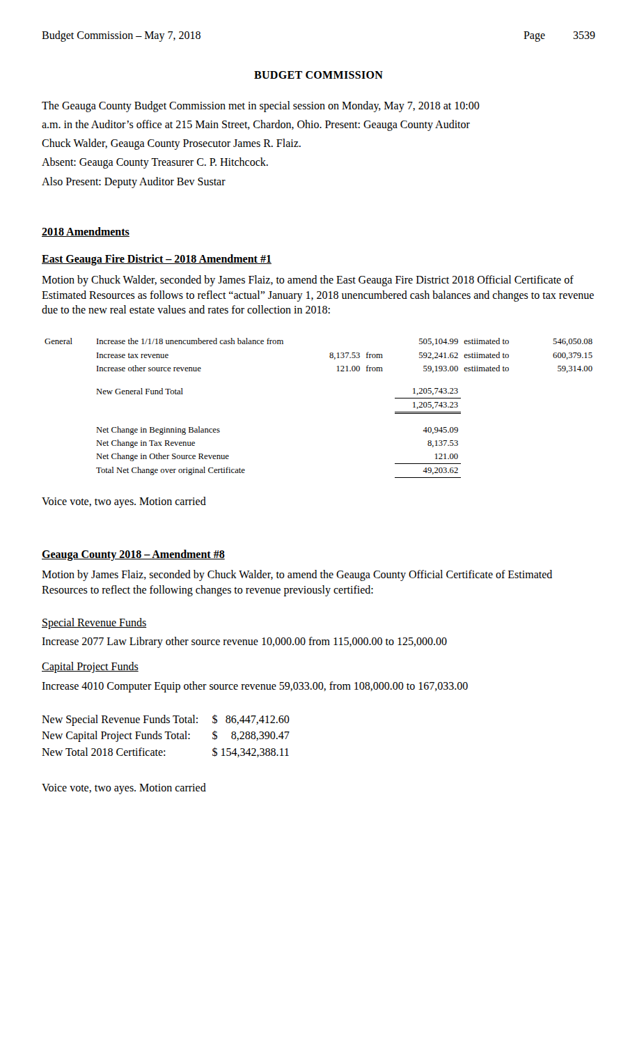Budget Commission – May 7, 2018
Page3539
BUDGET COMMISSION
The Geauga County Budget Commission met in special session on Monday, May 7, 2018 at 10:00
a.m. in the Auditor’s office at 215 Main Street, Chardon, Ohio. Present: Geauga County Auditor
Chuck Walder, Geauga County Prosecutor James R. Flaiz.
Absent: Geauga County Treasurer C. P. Hitchcock.
Also Present: Deputy Auditor Bev Sustar
2018 Amendments
East Geauga Fire District – 2018 Amendment #1
Motion by Chuck Walder, seconded by James Flaiz, to amend the East Geauga Fire District 2018 Official Certificate of Estimated Resources as follows to reflect “actual” January 1, 2018 unencumbered cash balances and changes to tax revenue due to the new real estate values and rates for collection in 2018:
| General | Increase the 1/1/18 unencumbered cash balance from | | | 505,104.99 | estiimated to | 546,050.08 |
| | Increase tax revenue | 8,137.53 | from | 592,241.62 | estiimated to | 600,379.15 |
| | Increase other source revenue | 121.00 | from | 59,193.00 | estiimated to | 59,314.00 |
| | New General Fund Total | | | 1,205,743.23 | | |
| | | | | 1,205,743.23 | | |
| | Net Change in Beginning Balances | | | 40,945.09 | | |
| | Net Change in Tax Revenue | | | 8,137.53 | | |
| | Net Change in Other Source Revenue | | | 121.00 | | |
| | Total Net Change over original Certificate | | | 49,203.62 | | |
Voice vote, two ayes. Motion carried
Geauga County 2018 – Amendment #8
Motion by James Flaiz, seconded by Chuck Walder, to amend the Geauga County Official Certificate of Estimated Resources to reflect the following changes to revenue previously certified:
Special Revenue Funds
Increase 2077 Law Library other source revenue 10,000.00 from 115,000.00 to 125,000.00
Capital Project Funds
Increase 4010 Computer Equip other source revenue 59,033.00, from 108,000.00 to 167,033.00
| New Special Revenue Funds Total: | $ | 86,447,412.60 |
| New Capital Project Funds Total: | $ | 8,288,390.47 |
| New Total 2018 Certificate: | $ | 154,342,388.11 |
Voice vote, two ayes. Motion carried